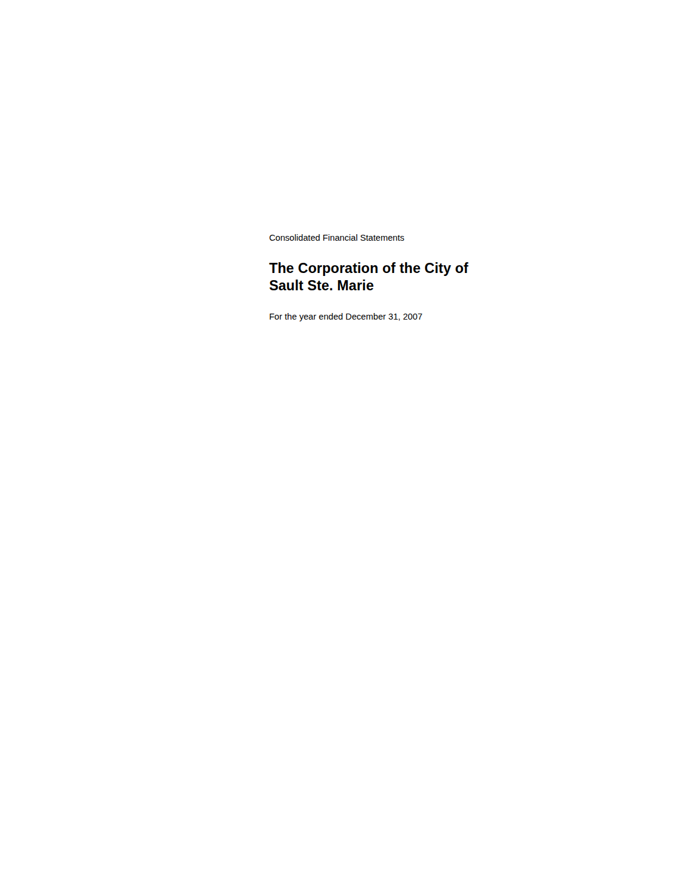Consolidated Financial Statements
The Corporation of the City of
Sault Ste. Marie
For the year ended December 31, 2007